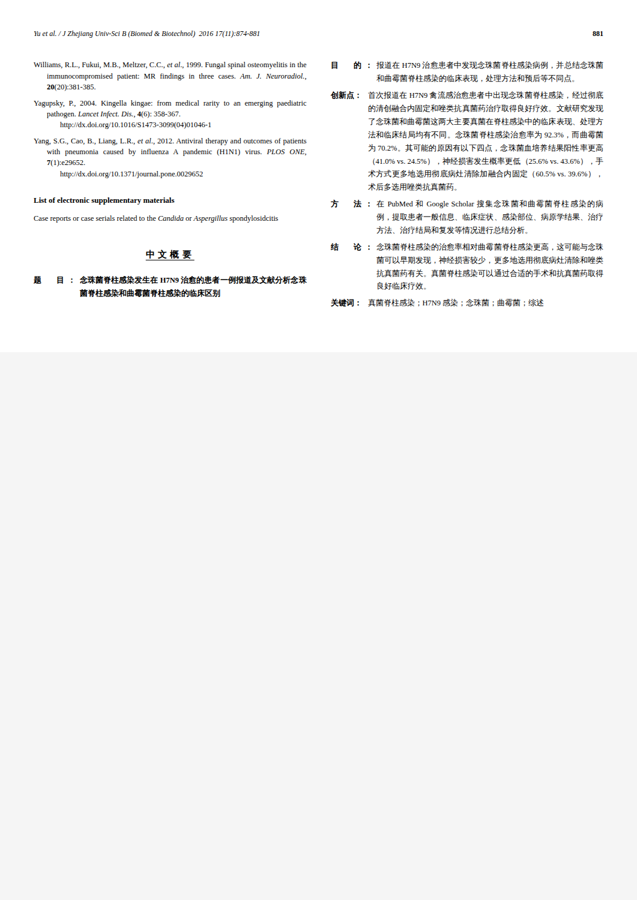Yu et al. / J Zhejiang Univ-Sci B (Biomed & Biotechnol) 2016 17(11):874-881 881
Williams, R.L., Fukui, M.B., Meltzer, C.C., et al., 1999. Fungal spinal osteomyelitis in the immunocompromised patient: MR findings in three cases. Am. J. Neuroradiol., 20(20):381-385.
Yagupsky, P., 2004. Kingella kingae: from medical rarity to an emerging paediatric pathogen. Lancet Infect. Dis., 4(6): 358-367. http://dx.doi.org/10.1016/S1473-3099(04)01046-1
Yang, S.G., Cao, B., Liang, L.R., et al., 2012. Antiviral therapy and outcomes of patients with pneumonia caused by influenza A pandemic (H1N1) virus. PLOS ONE, 7(1):e29652. http://dx.doi.org/10.1371/journal.pone.0029652
List of electronic supplementary materials
Case reports or case serials related to the Candida or Aspergillus spondylosidcitis
中文概要
题 目：
念珠菌脊柱感染发生在 H7N9 治愈的患者一例报道及文献分析念珠菌脊柱感染和曲霉菌脊柱感染的临床区别
目 的：
报道在 H7N9 治愈患者中发现念珠菌脊柱感染病例，并总结念珠菌和曲霉菌脊柱感染的临床表现，处理方法和预后等不同点。
创新点：
首次报道在 H7N9 禽流感治愈患者中出现念珠菌脊柱感染，经过彻底的清创融合内固定和唑类抗真菌药治疗取得良好疗效。文献研究发现了念珠菌和曲霉菌这两大主要真菌在脊柱感染中的临床表现、处理方法和临床结局均有不同。念珠菌脊柱感染治愈率为 92.3%，而曲霉菌为 70.2%。其可能的原因有以下四点，念珠菌血培养结果阳性率更高（41.0% vs. 24.5%），神经损害发生概率更低（25.6% vs. 43.6%），手术方式更多地选用彻底病灶清除加融合内固定（60.5% vs. 39.6%），术后多选用唑类抗真菌药。
方 法：
在 PubMed 和 Google Scholar 搜集念珠菌和曲霉菌脊柱感染的病例，提取患者一般信息、临床症状、感染部位、病原学结果、治疗方法、治疗结局和复发等情况进行总结分析。
结 论：
念珠菌脊柱感染的治愈率相对曲霉菌脊柱感染更高，这可能与念珠菌可以早期发现，神经损害较少，更多地选用彻底病灶清除和唑类抗真菌药有关。真菌脊柱感染可以通过合适的手术和抗真菌药取得良好临床疗效。
关键词：
真菌脊柱感染；H7N9 感染；念珠菌；曲霉菌；综述